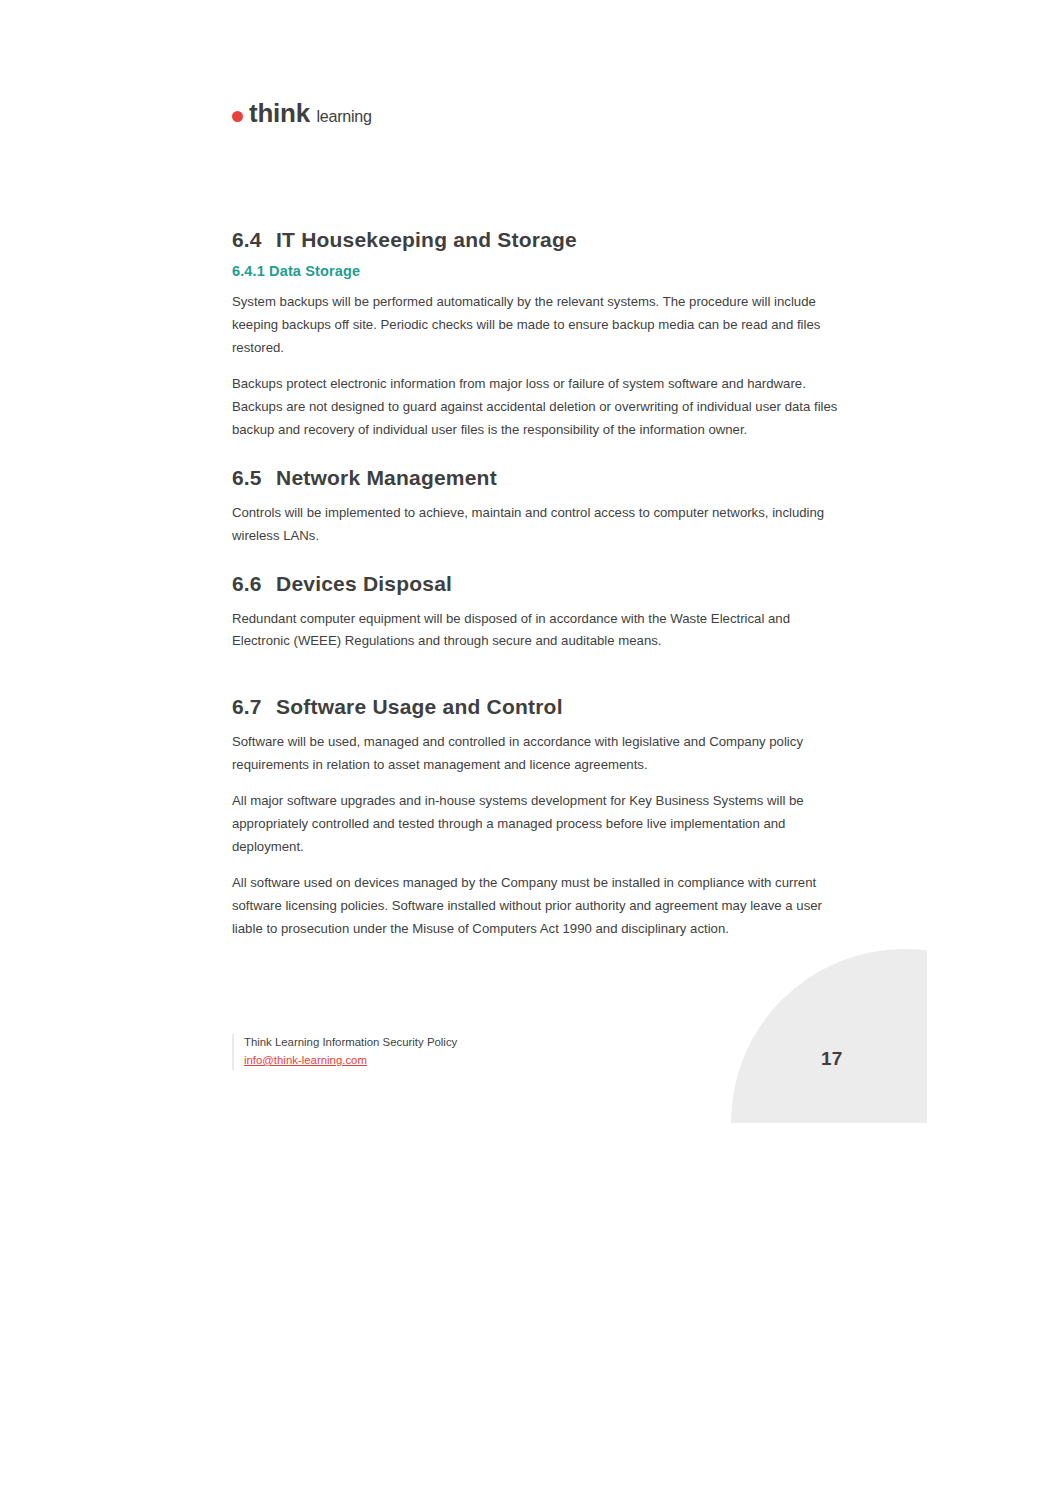think learning
6.4 IT Housekeeping and Storage
6.4.1 Data Storage
System backups will be performed automatically by the relevant systems. The procedure will include keeping backups off site. Periodic checks will be made to ensure backup media can be read and files restored.
Backups protect electronic information from major loss or failure of system software and hardware. Backups are not designed to guard against accidental deletion or overwriting of individual user data files backup and recovery of individual user files is the responsibility of the information owner.
6.5 Network Management
Controls will be implemented to achieve, maintain and control access to computer networks, including wireless LANs.
6.6 Devices Disposal
Redundant computer equipment will be disposed of in accordance with the Waste Electrical and Electronic (WEEE) Regulations and through secure and auditable means.
6.7 Software Usage and Control
Software will be used, managed and controlled in accordance with legislative and Company policy requirements in relation to asset management and licence agreements.
All major software upgrades and in-house systems development for Key Business Systems will be appropriately controlled and tested through a managed process before live implementation and deployment.
All software used on devices managed by the Company must be installed in compliance with current software licensing policies. Software installed without prior authority and agreement may leave a user liable to prosecution under the Misuse of Computers Act 1990 and disciplinary action.
Think Learning Information Security Policy
info@think-learning.com
17